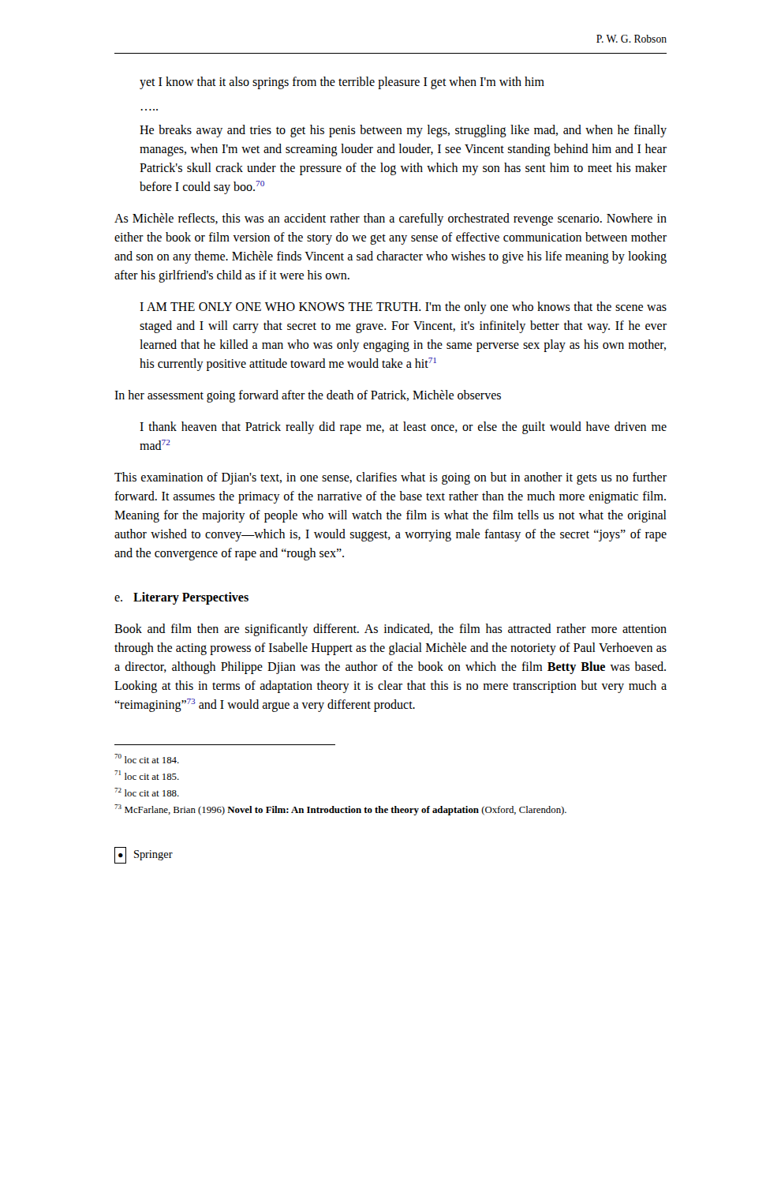P. W. G. Robson
yet I know that it also springs from the terrible pleasure I get when I'm with him
…..
He breaks away and tries to get his penis between my legs, struggling like mad, and when he finally manages, when I'm wet and screaming louder and louder, I see Vincent standing behind him and I hear Patrick's skull crack under the pressure of the log with which my son has sent him to meet his maker before I could say boo.70
As Michèle reflects, this was an accident rather than a carefully orchestrated revenge scenario. Nowhere in either the book or film version of the story do we get any sense of effective communication between mother and son on any theme. Michèle finds Vincent a sad character who wishes to give his life meaning by looking after his girlfriend's child as if it were his own.
I AM THE ONLY ONE WHO KNOWS THE TRUTH. I'm the only one who knows that the scene was staged and I will carry that secret to me grave. For Vincent, it's infinitely better that way. If he ever learned that he killed a man who was only engaging in the same perverse sex play as his own mother, his currently positive attitude toward me would take a hit71
In her assessment going forward after the death of Patrick, Michèle observes
I thank heaven that Patrick really did rape me, at least once, or else the guilt would have driven me mad72
This examination of Djian's text, in one sense, clarifies what is going on but in another it gets us no further forward. It assumes the primacy of the narrative of the base text rather than the much more enigmatic film. Meaning for the majority of people who will watch the film is what the film tells us not what the original author wished to convey—which is, I would suggest, a worrying male fantasy of the secret “joys” of rape and the convergence of rape and “rough sex”.
e. Literary Perspectives
Book and film then are significantly different. As indicated, the film has attracted rather more attention through the acting prowess of Isabelle Huppert as the glacial Michèle and the notoriety of Paul Verhoeven as a director, although Philippe Djian was the author of the book on which the film Betty Blue was based. Looking at this in terms of adaptation theory it is clear that this is no mere transcription but very much a “reimagining”73 and I would argue a very different product.
70loc cit at 184.
71loc cit at 185.
72loc cit at 188.
73McFarlane, Brian (1996) Novel to Film: An Introduction to the theory of adaptation (Oxford, Clarendon).
● Springer